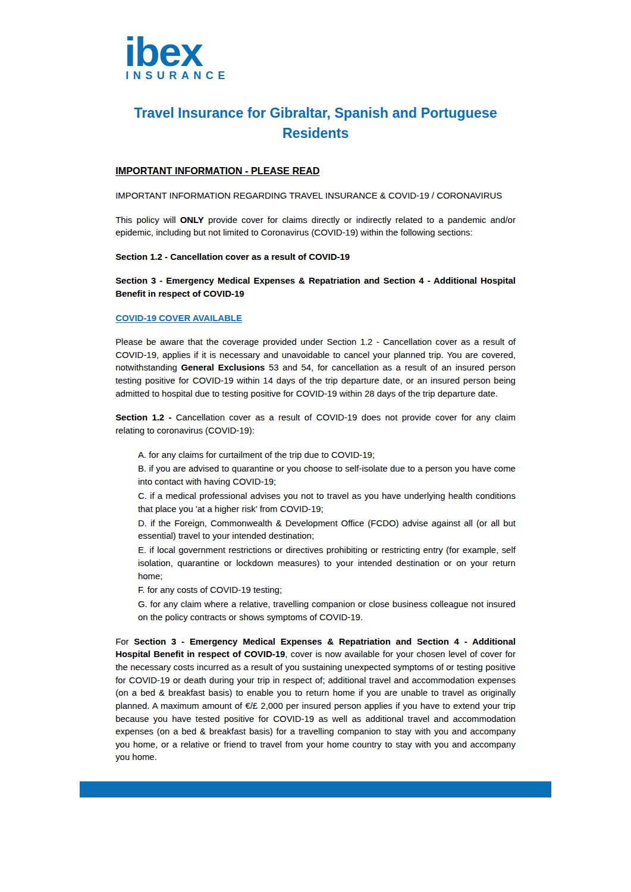ibex INSURANCE
Travel Insurance for Gibraltar, Spanish and Portuguese Residents
IMPORTANT INFORMATION - PLEASE READ
IMPORTANT INFORMATION REGARDING TRAVEL INSURANCE & COVID-19 / CORONAVIRUS
This policy will ONLY provide cover for claims directly or indirectly related to a pandemic and/or epidemic, including but not limited to Coronavirus (COVID-19) within the following sections:
Section 1.2 - Cancellation cover as a result of COVID-19
Section 3 - Emergency Medical Expenses & Repatriation and Section 4 - Additional Hospital Benefit in respect of COVID-19
COVID-19 COVER AVAILABLE
Please be aware that the coverage provided under Section 1.2 - Cancellation cover as a result of COVID-19, applies if it is necessary and unavoidable to cancel your planned trip. You are covered, notwithstanding General Exclusions 53 and 54, for cancellation as a result of an insured person testing positive for COVID-19 within 14 days of the trip departure date, or an insured person being admitted to hospital due to testing positive for COVID-19 within 28 days of the trip departure date.
Section 1.2 - Cancellation cover as a result of COVID-19 does not provide cover for any claim relating to coronavirus (COVID-19):
A. for any claims for curtailment of the trip due to COVID-19;
B. if you are advised to quarantine or you choose to self-isolate due to a person you have come into contact with having COVID-19;
C. if a medical professional advises you not to travel as you have underlying health conditions that place you 'at a higher risk' from COVID-19;
D. if the Foreign, Commonwealth & Development Office (FCDO) advise against all (or all but essential) travel to your intended destination;
E. if local government restrictions or directives prohibiting or restricting entry (for example, self isolation, quarantine or lockdown measures) to your intended destination or on your return home;
F. for any costs of COVID-19 testing;
G. for any claim where a relative, travelling companion or close business colleague not insured on the policy contracts or shows symptoms of COVID-19.
For Section 3 - Emergency Medical Expenses & Repatriation and Section 4 - Additional Hospital Benefit in respect of COVID-19, cover is now available for your chosen level of cover for the necessary costs incurred as a result of you sustaining unexpected symptoms of or testing positive for COVID-19 or death during your trip in respect of; additional travel and accommodation expenses (on a bed & breakfast basis) to enable you to return home if you are unable to travel as originally planned. A maximum amount of €/£ 2,000 per insured person applies if you have to extend your trip because you have tested positive for COVID-19 as well as additional travel and accommodation expenses (on a bed & breakfast basis) for a travelling companion to stay with you and accompany you home, or a relative or friend to travel from your home country to stay with you and accompany you home.